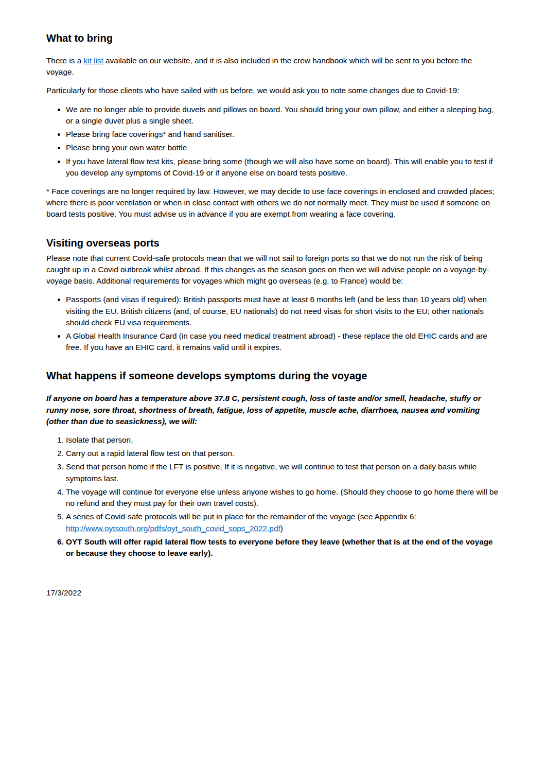What to bring
There is a kit list available on our website, and it is also included in the crew handbook which will be sent to you before the voyage.
Particularly for those clients who have sailed with us before, we would ask you to note some changes due to Covid-19:
We are no longer able to provide duvets and pillows on board. You should bring your own pillow, and either a sleeping bag, or a single duvet plus a single sheet.
Please bring face coverings* and hand sanitiser.
Please bring your own water bottle
If you have lateral flow test kits, please bring some (though we will also have some on board). This will enable you to test if you develop any symptoms of Covid-19 or if anyone else on board tests positive.
* Face coverings are no longer required by law. However, we may decide to use face coverings in enclosed and crowded places; where there is poor ventilation or when in close contact with others we do not normally meet. They must be used if someone on board tests positive. You must advise us in advance if you are exempt from wearing a face covering.
Visiting overseas ports
Please note that current Covid-safe protocols mean that we will not sail to foreign ports so that we do not run the risk of being caught up in a Covid outbreak whilst abroad. If this changes as the season goes on then we will advise people on a voyage-by-voyage basis. Additional requirements for voyages which might go overseas (e.g. to France) would be:
Passports (and visas if required): British passports must have at least 6 months left (and be less than 10 years old) when visiting the EU. British citizens (and, of course, EU nationals) do not need visas for short visits to the EU; other nationals should check EU visa requirements.
A Global Health Insurance Card (in case you need medical treatment abroad) - these replace the old EHIC cards and are free. If you have an EHIC card, it remains valid until it expires.
What happens if someone develops symptoms during the voyage
If anyone on board has a temperature above 37.8 C, persistent cough, loss of taste and/or smell, headache, stuffy or runny nose, sore throat, shortness of breath, fatigue, loss of appetite, muscle ache, diarrhoea, nausea and vomiting (other than due to seasickness), we will:
Isolate that person.
Carry out a rapid lateral flow test on that person.
Send that person home if the LFT is positive. If it is negative, we will continue to test that person on a daily basis while symptoms last.
The voyage will continue for everyone else unless anyone wishes to go home. (Should they choose to go home there will be no refund and they must pay for their own travel costs).
A series of Covid-safe protocols will be put in place for the remainder of the voyage (see Appendix 6: http://www.oytsouth.org/pdfs/oyt_south_covid_sops_2022.pdf)
OYT South will offer rapid lateral flow tests to everyone before they leave (whether that is at the end of the voyage or because they choose to leave early).
17/3/2022